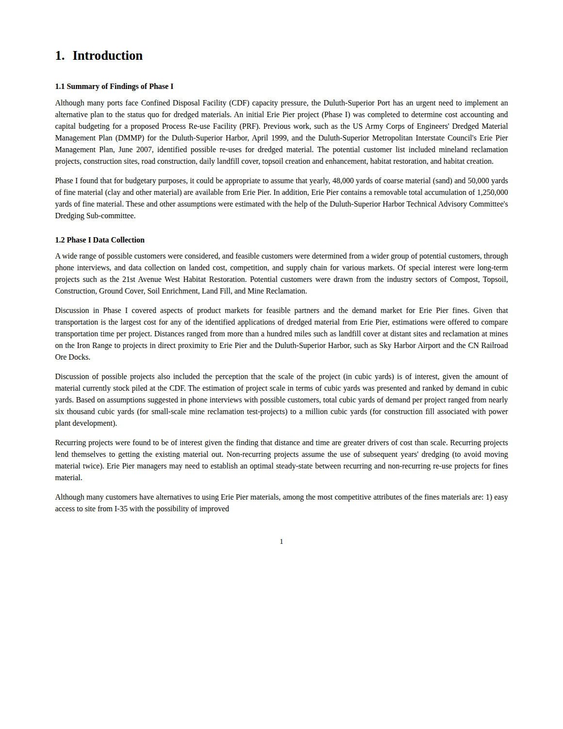1. Introduction
1.1 Summary of Findings of Phase I
Although many ports face Confined Disposal Facility (CDF) capacity pressure, the Duluth-Superior Port has an urgent need to implement an alternative plan to the status quo for dredged materials. An initial Erie Pier project (Phase I) was completed to determine cost accounting and capital budgeting for a proposed Process Re-use Facility (PRF). Previous work, such as the US Army Corps of Engineers' Dredged Material Management Plan (DMMP) for the Duluth-Superior Harbor, April 1999, and the Duluth-Superior Metropolitan Interstate Council's Erie Pier Management Plan, June 2007, identified possible re-uses for dredged material. The potential customer list included mineland reclamation projects, construction sites, road construction, daily landfill cover, topsoil creation and enhancement, habitat restoration, and habitat creation.
Phase I found that for budgetary purposes, it could be appropriate to assume that yearly, 48,000 yards of coarse material (sand) and 50,000 yards of fine material (clay and other material) are available from Erie Pier. In addition, Erie Pier contains a removable total accumulation of 1,250,000 yards of fine material. These and other assumptions were estimated with the help of the Duluth-Superior Harbor Technical Advisory Committee's Dredging Sub-committee.
1.2 Phase I Data Collection
A wide range of possible customers were considered, and feasible customers were determined from a wider group of potential customers, through phone interviews, and data collection on landed cost, competition, and supply chain for various markets. Of special interest were long-term projects such as the 21st Avenue West Habitat Restoration. Potential customers were drawn from the industry sectors of Compost, Topsoil, Construction, Ground Cover, Soil Enrichment, Land Fill, and Mine Reclamation.
Discussion in Phase I covered aspects of product markets for feasible partners and the demand market for Erie Pier fines. Given that transportation is the largest cost for any of the identified applications of dredged material from Erie Pier, estimations were offered to compare transportation time per project. Distances ranged from more than a hundred miles such as landfill cover at distant sites and reclamation at mines on the Iron Range to projects in direct proximity to Erie Pier and the Duluth-Superior Harbor, such as Sky Harbor Airport and the CN Railroad Ore Docks.
Discussion of possible projects also included the perception that the scale of the project (in cubic yards) is of interest, given the amount of material currently stock piled at the CDF. The estimation of project scale in terms of cubic yards was presented and ranked by demand in cubic yards. Based on assumptions suggested in phone interviews with possible customers, total cubic yards of demand per project ranged from nearly six thousand cubic yards (for small-scale mine reclamation test-projects) to a million cubic yards (for construction fill associated with power plant development).
Recurring projects were found to be of interest given the finding that distance and time are greater drivers of cost than scale. Recurring projects lend themselves to getting the existing material out. Non-recurring projects assume the use of subsequent years' dredging (to avoid moving material twice). Erie Pier managers may need to establish an optimal steady-state between recurring and non-recurring re-use projects for fines material.
Although many customers have alternatives to using Erie Pier materials, among the most competitive attributes of the fines materials are: 1) easy access to site from I-35 with the possibility of improved
1